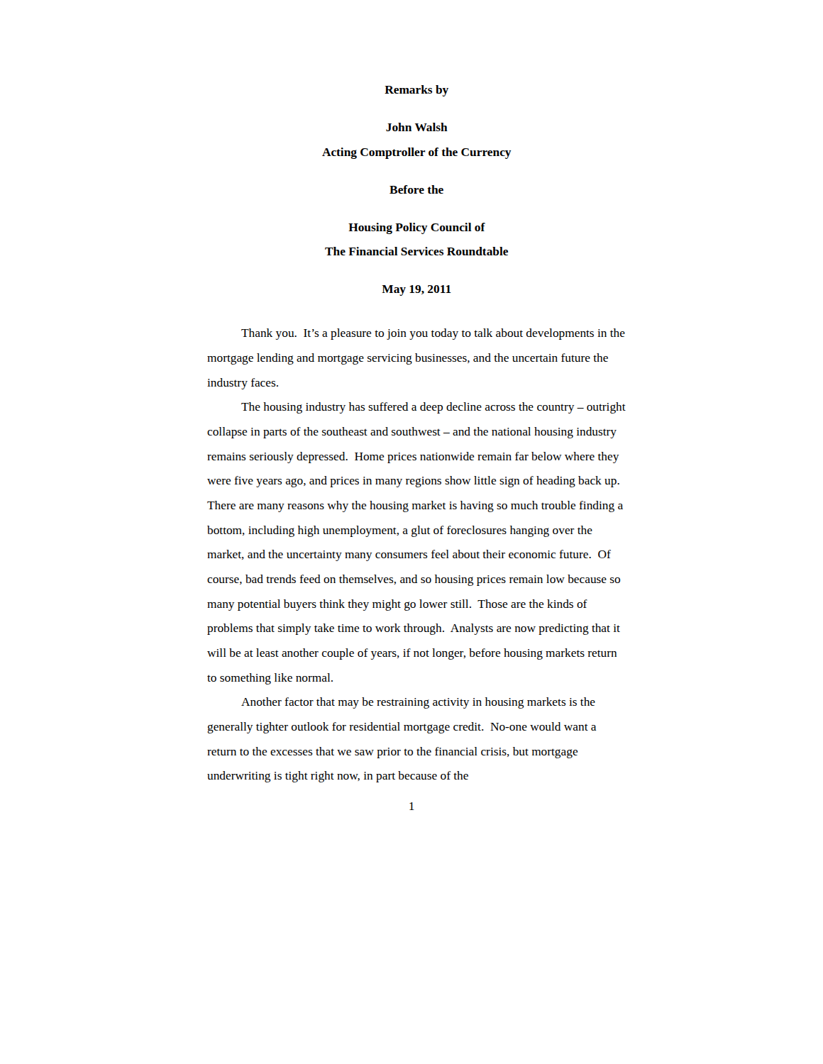Remarks by
John Walsh
Acting Comptroller of the Currency
Before the
Housing Policy Council of
The Financial Services Roundtable
May 19, 2011
Thank you. It’s a pleasure to join you today to talk about developments in the mortgage lending and mortgage servicing businesses, and the uncertain future the industry faces.
The housing industry has suffered a deep decline across the country – outright collapse in parts of the southeast and southwest – and the national housing industry remains seriously depressed. Home prices nationwide remain far below where they were five years ago, and prices in many regions show little sign of heading back up. There are many reasons why the housing market is having so much trouble finding a bottom, including high unemployment, a glut of foreclosures hanging over the market, and the uncertainty many consumers feel about their economic future. Of course, bad trends feed on themselves, and so housing prices remain low because so many potential buyers think they might go lower still. Those are the kinds of problems that simply take time to work through. Analysts are now predicting that it will be at least another couple of years, if not longer, before housing markets return to something like normal.
Another factor that may be restraining activity in housing markets is the generally tighter outlook for residential mortgage credit. No-one would want a return to the excesses that we saw prior to the financial crisis, but mortgage underwriting is tight right now, in part because of the
1